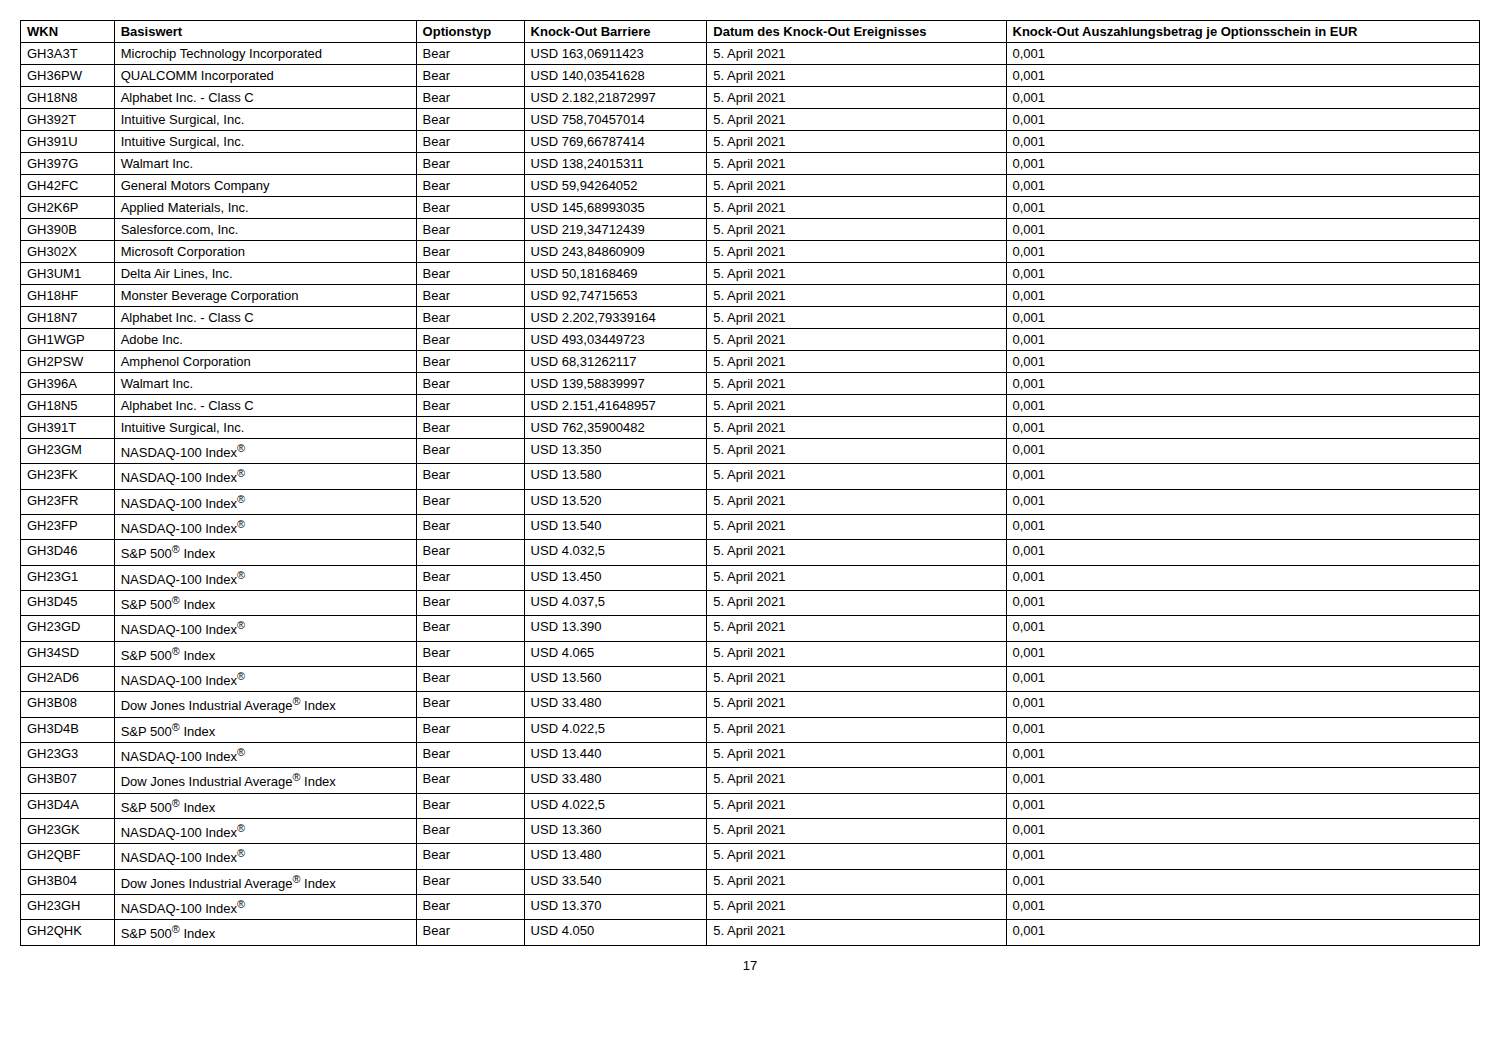| WKN | Basiswert | Optionstyp | Knock-Out Barriere | Datum des Knock-Out Ereignisses | Knock-Out Auszahlungsbetrag je Optionsschein in EUR |
| --- | --- | --- | --- | --- | --- |
| GH3A3T | Microchip Technology Incorporated | Bear | USD 163,06911423 | 5. April 2021 | 0,001 |
| GH36PW | QUALCOMM Incorporated | Bear | USD 140,03541628 | 5. April 2021 | 0,001 |
| GH18N8 | Alphabet Inc. - Class C | Bear | USD 2.182,21872997 | 5. April 2021 | 0,001 |
| GH392T | Intuitive Surgical, Inc. | Bear | USD 758,70457014 | 5. April 2021 | 0,001 |
| GH391U | Intuitive Surgical, Inc. | Bear | USD 769,66787414 | 5. April 2021 | 0,001 |
| GH397G | Walmart Inc. | Bear | USD 138,24015311 | 5. April 2021 | 0,001 |
| GH42FC | General Motors Company | Bear | USD 59,94264052 | 5. April 2021 | 0,001 |
| GH2K6P | Applied Materials, Inc. | Bear | USD 145,68993035 | 5. April 2021 | 0,001 |
| GH390B | Salesforce.com, Inc. | Bear | USD 219,34712439 | 5. April 2021 | 0,001 |
| GH302X | Microsoft Corporation | Bear | USD 243,84860909 | 5. April 2021 | 0,001 |
| GH3UM1 | Delta Air Lines, Inc. | Bear | USD 50,18168469 | 5. April 2021 | 0,001 |
| GH18HF | Monster Beverage Corporation | Bear | USD 92,74715653 | 5. April 2021 | 0,001 |
| GH18N7 | Alphabet Inc. - Class C | Bear | USD 2.202,79339164 | 5. April 2021 | 0,001 |
| GH1WGP | Adobe Inc. | Bear | USD 493,03449723 | 5. April 2021 | 0,001 |
| GH2PSW | Amphenol Corporation | Bear | USD 68,31262117 | 5. April 2021 | 0,001 |
| GH396A | Walmart Inc. | Bear | USD 139,58839997 | 5. April 2021 | 0,001 |
| GH18N5 | Alphabet Inc. - Class C | Bear | USD 2.151,41648957 | 5. April 2021 | 0,001 |
| GH391T | Intuitive Surgical, Inc. | Bear | USD 762,35900482 | 5. April 2021 | 0,001 |
| GH23GM | NASDAQ-100 Index ® | Bear | USD 13.350 | 5. April 2021 | 0,001 |
| GH23FK | NASDAQ-100 Index ® | Bear | USD 13.580 | 5. April 2021 | 0,001 |
| GH23FR | NASDAQ-100 Index ® | Bear | USD 13.520 | 5. April 2021 | 0,001 |
| GH23FP | NASDAQ-100 Index ® | Bear | USD 13.540 | 5. April 2021 | 0,001 |
| GH3D46 | S&P 500 ® Index | Bear | USD 4.032,5 | 5. April 2021 | 0,001 |
| GH23G1 | NASDAQ-100 Index ® | Bear | USD 13.450 | 5. April 2021 | 0,001 |
| GH3D45 | S&P 500 ® Index | Bear | USD 4.037,5 | 5. April 2021 | 0,001 |
| GH23GD | NASDAQ-100 Index ® | Bear | USD 13.390 | 5. April 2021 | 0,001 |
| GH34SD | S&P 500 ® Index | Bear | USD 4.065 | 5. April 2021 | 0,001 |
| GH2AD6 | NASDAQ-100 Index ® | Bear | USD 13.560 | 5. April 2021 | 0,001 |
| GH3B08 | Dow Jones Industrial Average ® Index | Bear | USD 33.480 | 5. April 2021 | 0,001 |
| GH3D4B | S&P 500 ® Index | Bear | USD 4.022,5 | 5. April 2021 | 0,001 |
| GH23G3 | NASDAQ-100 Index ® | Bear | USD 13.440 | 5. April 2021 | 0,001 |
| GH3B07 | Dow Jones Industrial Average ® Index | Bear | USD 33.480 | 5. April 2021 | 0,001 |
| GH3D4A | S&P 500 ® Index | Bear | USD 4.022,5 | 5. April 2021 | 0,001 |
| GH23GK | NASDAQ-100 Index ® | Bear | USD 13.360 | 5. April 2021 | 0,001 |
| GH2QBF | NASDAQ-100 Index ® | Bear | USD 13.480 | 5. April 2021 | 0,001 |
| GH3B04 | Dow Jones Industrial Average ® Index | Bear | USD 33.540 | 5. April 2021 | 0,001 |
| GH23GH | NASDAQ-100 Index ® | Bear | USD 13.370 | 5. April 2021 | 0,001 |
| GH2QHK | S&P 500 ® Index | Bear | USD 4.050 | 5. April 2021 | 0,001 |
17